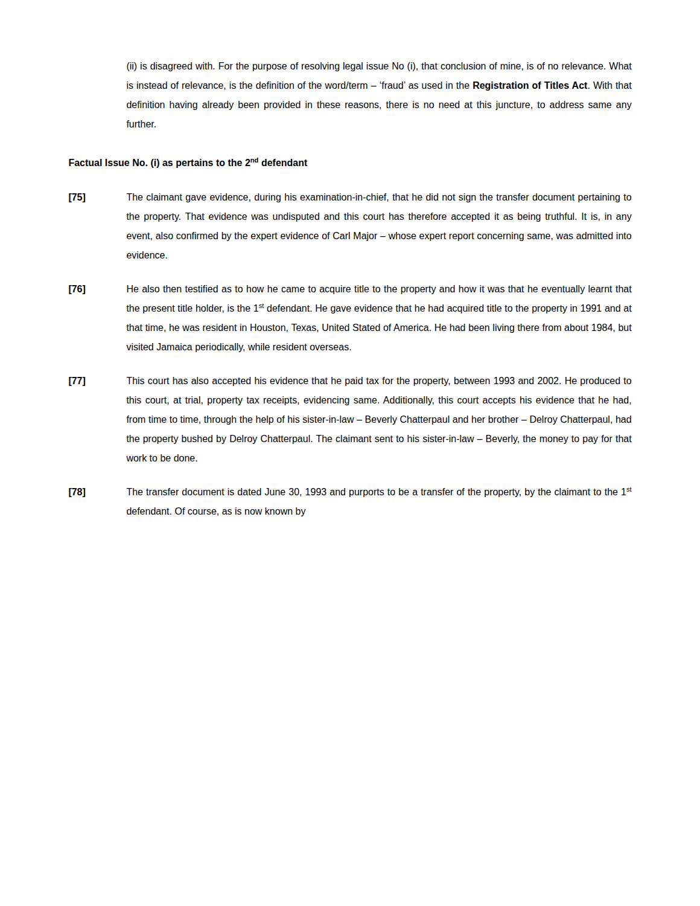(ii) is disagreed with. For the purpose of resolving legal issue No (i), that conclusion of mine, is of no relevance. What is instead of relevance, is the definition of the word/term – ‘fraud’ as used in the Registration of Titles Act. With that definition having already been provided in these reasons, there is no need at this juncture, to address same any further.
Factual Issue No. (i) as pertains to the 2nd defendant
[75]
The claimant gave evidence, during his examination-in-chief, that he did not sign the transfer document pertaining to the property. That evidence was undisputed and this court has therefore accepted it as being truthful. It is, in any event, also confirmed by the expert evidence of Carl Major – whose expert report concerning same, was admitted into evidence.
[76]
He also then testified as to how he came to acquire title to the property and how it was that he eventually learnt that the present title holder, is the 1st defendant. He gave evidence that he had acquired title to the property in 1991 and at that time, he was resident in Houston, Texas, United Stated of America. He had been living there from about 1984, but visited Jamaica periodically, while resident overseas.
[77]
This court has also accepted his evidence that he paid tax for the property, between 1993 and 2002. He produced to this court, at trial, property tax receipts, evidencing same. Additionally, this court accepts his evidence that he had, from time to time, through the help of his sister-in-law – Beverly Chatterpaul and her brother – Delroy Chatterpaul, had the property bushed by Delroy Chatterpaul. The claimant sent to his sister-in-law – Beverly, the money to pay for that work to be done.
[78]
The transfer document is dated June 30, 1993 and purports to be a transfer of the property, by the claimant to the 1st defendant. Of course, as is now known by